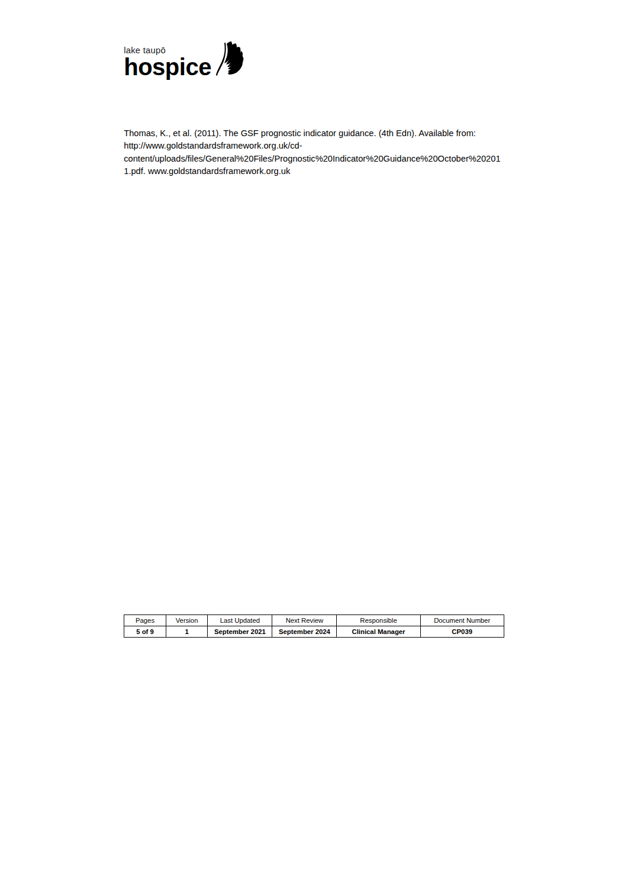lake taupō
hospice
Thomas, K., et al. (2011). The GSF prognostic indicator guidance. (4th Edn). Available from: http://www.goldstandardsframework.org.uk/cd-content/uploads/files/General%20Files/Prognostic%20Indicator%20Guidance%20October%202011.pdf. www.goldstandardsframework.org.uk
| Pages | Version | Last Updated | Next Review | Responsible | Document Number |
| --- | --- | --- | --- | --- | --- |
| 5 of 9 | 1 | September 2021 | September 2024 | Clinical Manager | CP039 |